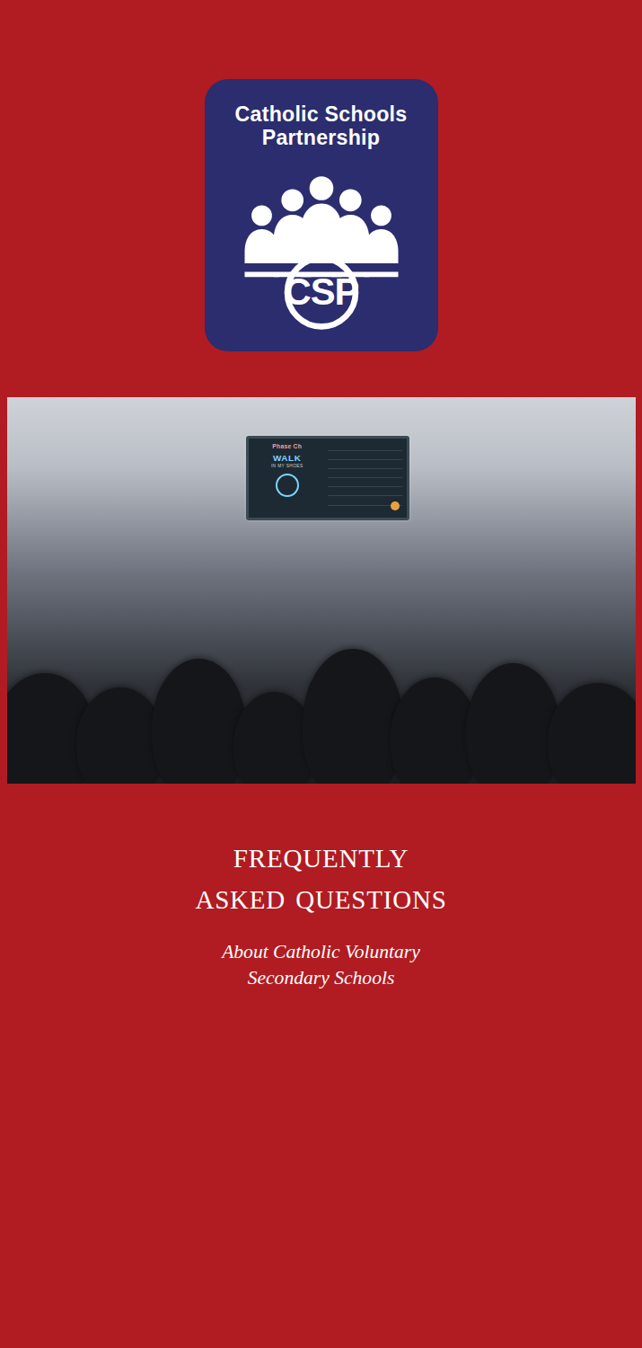Catholic Schools Partnership
CSP
Phase Ch
WALK
IN MY SHOES
Frequently Asked Questions
About Catholic Voluntary
Secondary Schools